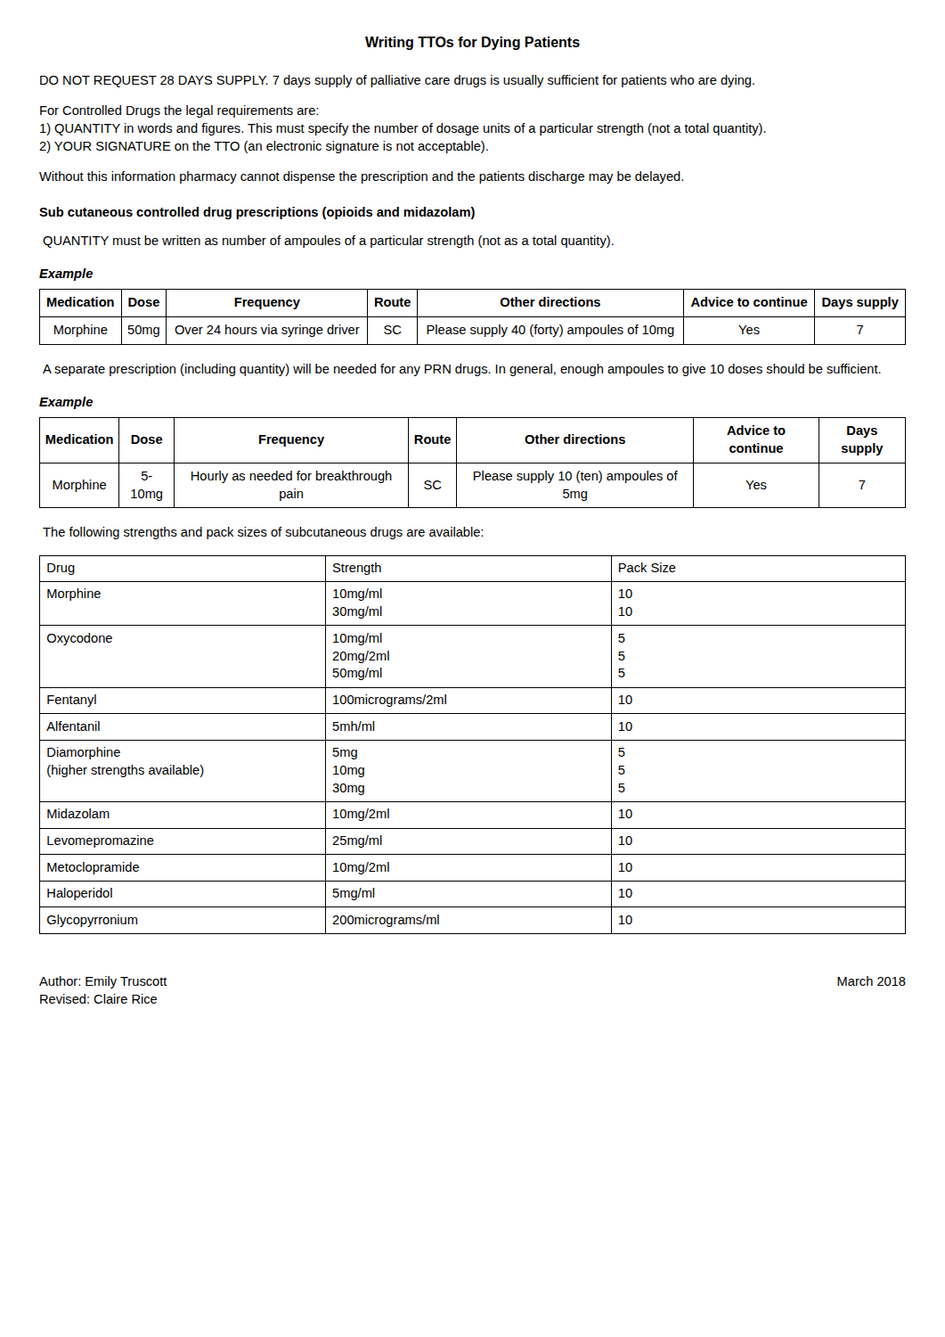Writing TTOs for Dying Patients
DO NOT REQUEST 28 DAYS SUPPLY. 7 days supply of palliative care drugs is usually sufficient for patients who are dying.
For Controlled Drugs the legal requirements are:
1) QUANTITY in words and figures. This must specify the number of dosage units of a particular strength (not a total quantity).
2) YOUR SIGNATURE on the TTO (an electronic signature is not acceptable).
Without this information pharmacy cannot dispense the prescription and the patients discharge may be delayed.
Sub cutaneous controlled drug prescriptions (opioids and midazolam)
QUANTITY must be written as number of ampoules of a particular strength (not as a total quantity).
Example
| Medication | Dose | Frequency | Route | Other directions | Advice to continue | Days supply |
| --- | --- | --- | --- | --- | --- | --- |
| Morphine | 50mg | Over 24 hours via syringe driver | SC | Please supply 40 (forty) ampoules of 10mg | Yes | 7 |
A separate prescription (including quantity) will be needed for any PRN drugs. In general, enough ampoules to give 10 doses should be sufficient.
Example
| Medication | Dose | Frequency | Route | Other directions | Advice to continue | Days supply |
| --- | --- | --- | --- | --- | --- | --- |
| Morphine | 5-10mg | Hourly as needed for breakthrough pain | SC | Please supply 10 (ten) ampoules of 5mg | Yes | 7 |
The following strengths and pack sizes of subcutaneous drugs are available:
| Drug | Strength | Pack Size |
| Morphine | 10mg/ml 30mg/ml | 10 10 |
| Oxycodone | 10mg/ml 20mg/2ml 50mg/ml | 5 5 5 |
| Fentanyl | 100micrograms/2ml | 10 |
| Alfentanil | 5mh/ml | 10 |
| Diamorphine (higher strengths available) | 5mg 10mg 30mg | 5 5 5 |
| Midazolam | 10mg/2ml | 10 |
| Levomepromazine | 25mg/ml | 10 |
| Metoclopramide | 10mg/2ml | 10 |
| Haloperidol | 5mg/ml | 10 |
| Glycopyrronium | 200micrograms/ml | 10 |
Author: Emily Truscott
Revised: Claire Rice
March 2018